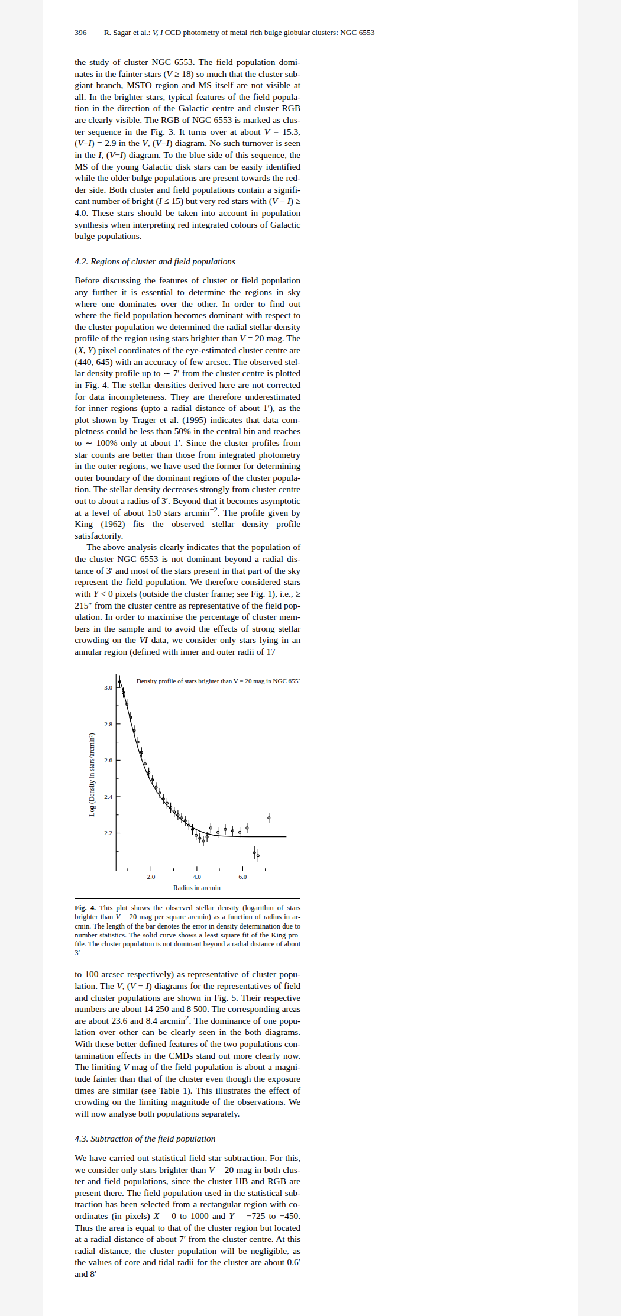396 R. Sagar et al.: V, I CCD photometry of metal-rich bulge globular clusters: NGC 6553
the study of cluster NGC 6553. The field population dominates in the fainter stars (V ≥ 18) so much that the cluster sub-giant branch, MSTO region and MS itself are not visible at all. In the brighter stars, typical features of the field population in the direction of the Galactic centre and cluster RGB are clearly visible. The RGB of NGC 6553 is marked as cluster sequence in the Fig. 3. It turns over at about V = 15.3, (V−I) = 2.9 in the V, (V−I) diagram. No such turnover is seen in the I, (V−I) diagram. To the blue side of this sequence, the MS of the young Galactic disk stars can be easily identified while the older bulge populations are present towards the redder side. Both cluster and field populations contain a significant number of bright (I ≤ 15) but very red stars with (V − I) ≥ 4.0. These stars should be taken into account in population synthesis when interpreting red integrated colours of Galactic bulge populations.
4.2. Regions of cluster and field populations
Before discussing the features of cluster or field population any further it is essential to determine the regions in sky where one dominates over the other. In order to find out where the field population becomes dominant with respect to the cluster population we determined the radial stellar density profile of the region using stars brighter than V = 20 mag. The (X, Y) pixel coordinates of the eye-estimated cluster centre are (440, 645) with an accuracy of few arcsec. The observed stellar density profile up to ∼ 7′ from the cluster centre is plotted in Fig. 4. The stellar densities derived here are not corrected for data incompleteness. They are therefore underestimated for inner regions (upto a radial distance of about 1′), as the plot shown by Trager et al. (1995) indicates that data completness could be less than 50% in the central bin and reaches to ∼ 100% only at about 1′. Since the cluster profiles from star counts are better than those from integrated photometry in the outer regions, we have used the former for determining outer boundary of the dominant regions of the cluster population. The stellar density decreases strongly from cluster centre out to about a radius of 3′. Beyond that it becomes asymptotic at a level of about 150 stars arcmin−2. The profile given by King (1962) fits the observed stellar density profile satisfactorily.
The above analysis clearly indicates that the population of the cluster NGC 6553 is not dominant beyond a radial distance of 3′ and most of the stars present in that part of the sky represent the field population. We therefore considered stars with Y < 0 pixels (outside the cluster frame; see Fig. 1), i.e., ≥ 215″ from the cluster centre as representative of the field population. In order to maximise the percentage of cluster members in the sample and to avoid the effects of strong stellar crowding on the VI data, we consider only stars lying in an annular region (defined with inner and outer radii of 17
3.0 2.8 2.6 2.4 2.2 2.0 4.0 6.0 Radius in arcmin Log (Density in stars/arcmin²) Density profile of stars brighter than V = 20 mag in NGC 6553
Fig. 4. This plot shows the observed stellar density (logarithm of stars brighter than V = 20 mag per square arcmin) as a function of radius in arcmin. The length of the bar denotes the error in density determination due to number statistics. The solid curve shows a least square fit of the King profile. The cluster population is not dominant beyond a radial distance of about 3′
to 100 arcsec respectively) as representative of cluster population. The V, (V − I) diagrams for the representatives of field and cluster populations are shown in Fig. 5. Their respective numbers are about 14 250 and 8 500. The corresponding areas are about 23.6 and 8.4 arcmin2. The dominance of one population over other can be clearly seen in the both diagrams. With these better defined features of the two populations contamination effects in the CMDs stand out more clearly now. The limiting V mag of the field population is about a magnitude fainter than that of the cluster even though the exposure times are similar (see Table 1). This illustrates the effect of crowding on the limiting magnitude of the observations. We will now analyse both populations separately.
4.3. Subtraction of the field population
We have carried out statistical field star subtraction. For this, we consider only stars brighter than V = 20 mag in both cluster and field populations, since the cluster HB and RGB are present there. The field population used in the statistical subtraction has been selected from a rectangular region with coordinates (in pixels) X = 0 to 1000 and Y = −725 to −450. Thus the area is equal to that of the cluster region but located at a radial distance of about 7′ from the cluster centre. At this radial distance, the cluster population will be negligible, as the values of core and tidal radii for the cluster are about 0.6′ and 8′